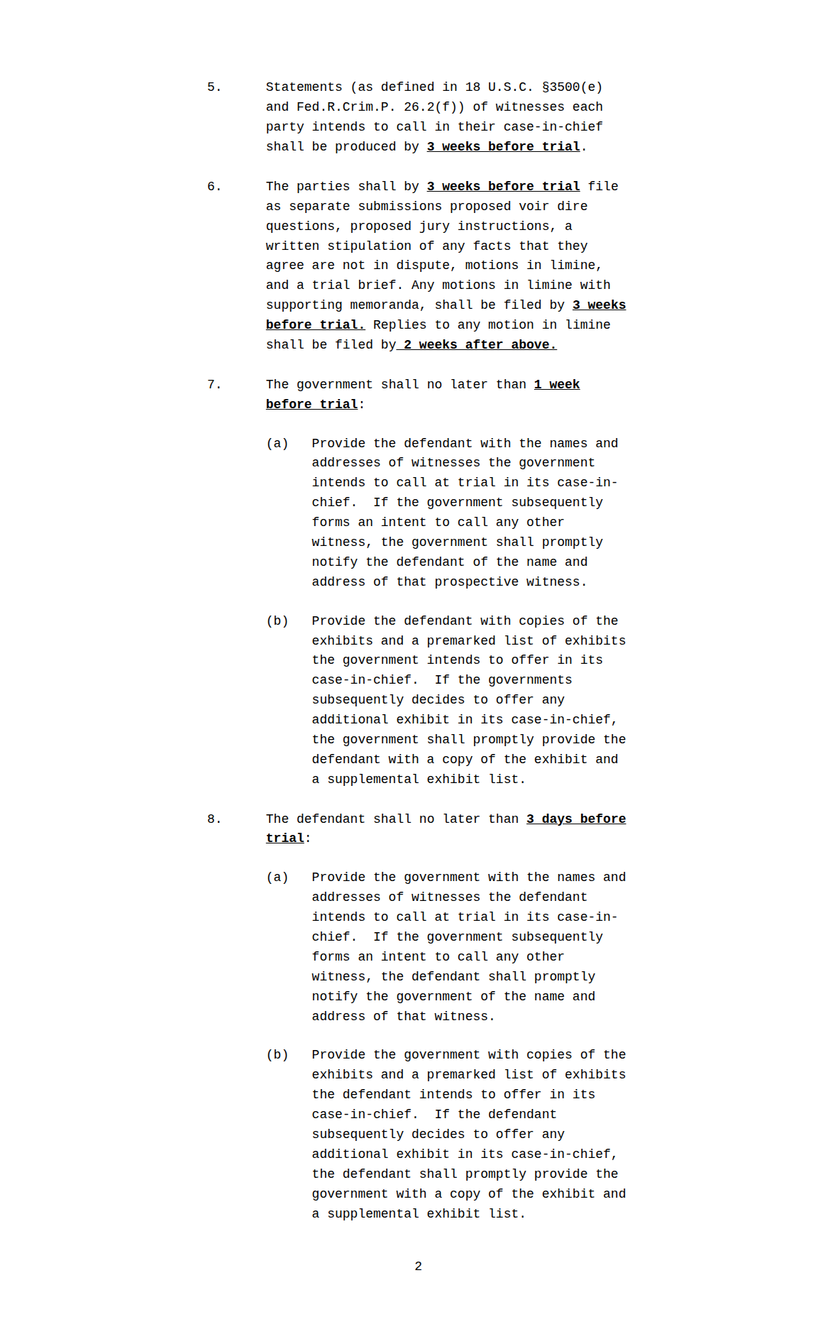5. Statements (as defined in 18 U.S.C. §3500(e) and Fed.R.Crim.P. 26.2(f)) of witnesses each party intends to call in their case-in-chief shall be produced by 3 weeks before trial.
6. The parties shall by 3 weeks before trial file as separate submissions proposed voir dire questions, proposed jury instructions, a written stipulation of any facts that they agree are not in dispute, motions in limine, and a trial brief. Any motions in limine with supporting memoranda, shall be filed by 3 weeks before trial. Replies to any motion in limine shall be filed by 2 weeks after above.
7. The government shall no later than 1 week before trial:
(a) Provide the defendant with the names and addresses of witnesses the government intends to call at trial in its case-in-chief. If the government subsequently forms an intent to call any other witness, the government shall promptly notify the defendant of the name and address of that prospective witness.
(b) Provide the defendant with copies of the exhibits and a premarked list of exhibits the government intends to offer in its case-in-chief. If the governments subsequently decides to offer any additional exhibit in its case-in-chief, the government shall promptly provide the defendant with a copy of the exhibit and a supplemental exhibit list.
8. The defendant shall no later than 3 days before trial:
(a) Provide the government with the names and addresses of witnesses the defendant intends to call at trial in its case-in-chief. If the government subsequently forms an intent to call any other witness, the defendant shall promptly notify the government of the name and address of that witness.
(b) Provide the government with copies of the exhibits and a premarked list of exhibits the defendant intends to offer in its case-in-chief. If the defendant subsequently decides to offer any additional exhibit in its case-in-chief, the defendant shall promptly provide the government with a copy of the exhibit and a supplemental exhibit list.
2